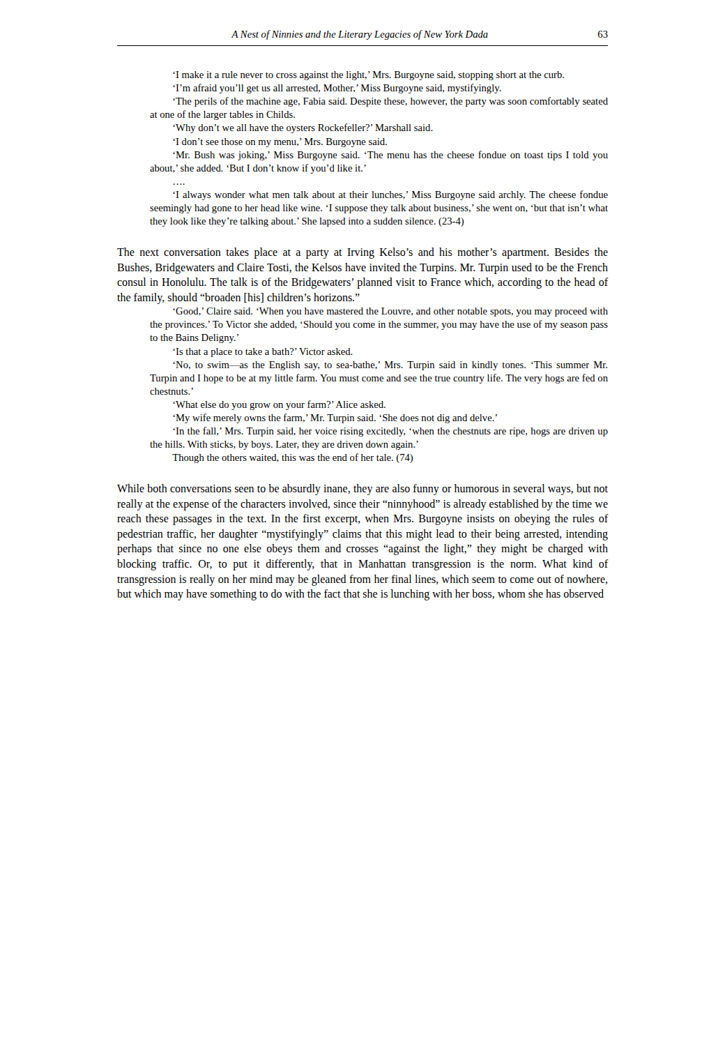A Nest of Ninnies and the Literary Legacies of New York Dada 63
‘I make it a rule never to cross against the light,’ Mrs. Burgoyne said, stopping short at the curb.
‘I’m afraid you’ll get us all arrested, Mother,’ Miss Burgoyne said, mystifyingly.
‘The perils of the machine age, Fabia said. Despite these, however, the party was soon comfortably seated at one of the larger tables in Childs.
‘Why don’t we all have the oysters Rockefeller?’ Marshall said.
‘I don’t see those on my menu,’ Mrs. Burgoyne said.
‘Mr. Bush was joking,’ Miss Burgoyne said. ‘The menu has the cheese fondue on toast tips I told you about,’ she added. ‘But I don’t know if you’d like it.’
….
‘I always wonder what men talk about at their lunches,’ Miss Burgoyne said archly. The cheese fondue seemingly had gone to her head like wine. ‘I suppose they talk about business,’ she went on, ‘but that isn’t what they look like they’re talking about.’ She lapsed into a sudden silence. (23-4)
The next conversation takes place at a party at Irving Kelso’s and his mother’s apartment. Besides the Bushes, Bridgewaters and Claire Tosti, the Kelsos have invited the Turpins. Mr. Turpin used to be the French consul in Honolulu. The talk is of the Bridgewaters’ planned visit to France which, according to the head of the family, should “broaden [his] children’s horizons.”
‘Good,’ Claire said. ‘When you have mastered the Louvre, and other notable spots, you may proceed with the provinces.’ To Victor she added, ‘Should you come in the summer, you may have the use of my season pass to the Bains Deligny.’
‘Is that a place to take a bath?’ Victor asked.
‘No, to swim—as the English say, to sea-bathe,’ Mrs. Turpin said in kindly tones. ‘This summer Mr. Turpin and I hope to be at my little farm. You must come and see the true country life. The very hogs are fed on chestnuts.’
‘What else do you grow on your farm?’ Alice asked.
‘My wife merely owns the farm,’ Mr. Turpin said. ‘She does not dig and delve.’
‘In the fall,’ Mrs. Turpin said, her voice rising excitedly, ‘when the chestnuts are ripe, hogs are driven up the hills. With sticks, by boys. Later, they are driven down again.’
Though the others waited, this was the end of her tale. (74)
While both conversations seen to be absurdly inane, they are also funny or humorous in several ways, but not really at the expense of the characters involved, since their “ninnyhood” is already established by the time we reach these passages in the text. In the first excerpt, when Mrs. Burgoyne insists on obeying the rules of pedestrian traffic, her daughter “mystifyingly” claims that this might lead to their being arrested, intending perhaps that since no one else obeys them and crosses “against the light,” they might be charged with blocking traffic. Or, to put it differently, that in Manhattan transgression is the norm. What kind of transgression is really on her mind may be gleaned from her final lines, which seem to come out of nowhere, but which may have something to do with the fact that she is lunching with her boss, whom she has observed